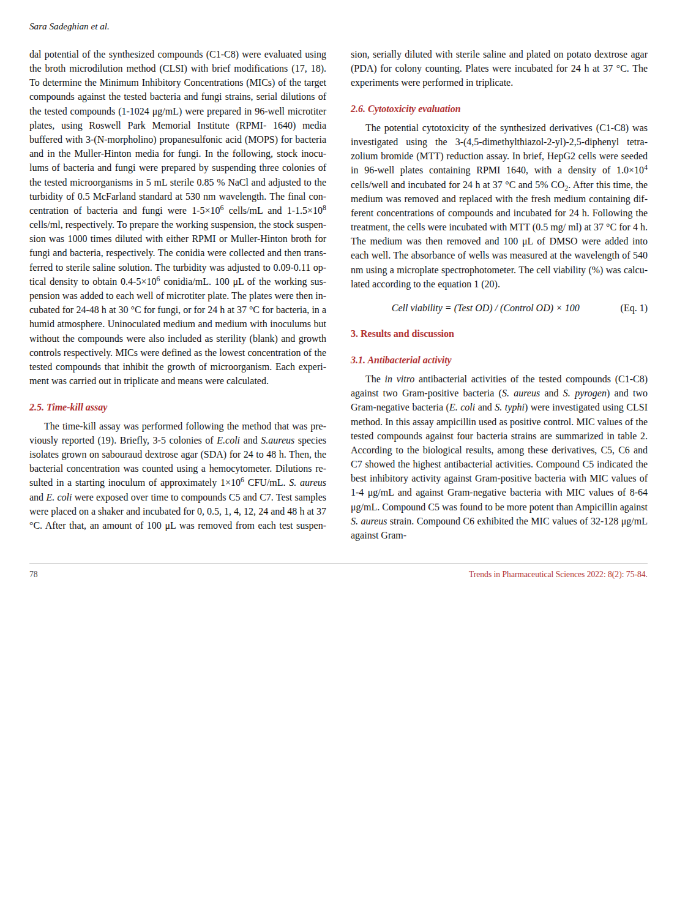Sara Sadeghian et al.
dal potential of the synthesized compounds (C1-C8) were evaluated using the broth microdilution method (CLSI) with brief modifications (17, 18). To determine the Minimum Inhibitory Concentrations (MICs) of the target compounds against the tested bacteria and fungi strains, serial dilutions of the tested compounds (1-1024 μg/mL) were prepared in 96-well microtiter plates, using Roswell Park Memorial Institute (RPMI- 1640) media buffered with 3-(N-morpholino) propanesulfonic acid (MOPS) for bacteria and in the Muller-Hinton media for fungi. In the following, stock inoculums of bacteria and fungi were prepared by suspending three colonies of the tested microorganisms in 5 mL sterile 0.85 % NaCl and adjusted to the turbidity of 0.5 McFarland standard at 530 nm wavelength. The final concentration of bacteria and fungi were 1-5×106 cells/mL and 1-1.5×108 cells/ml, respectively. To prepare the working suspension, the stock suspension was 1000 times diluted with either RPMI or Muller-Hinton broth for fungi and bacteria, respectively. The conidia were collected and then transferred to sterile saline solution. The turbidity was adjusted to 0.09-0.11 optical density to obtain 0.4-5×106 conidia/mL. 100 μL of the working suspension was added to each well of microtiter plate. The plates were then incubated for 24-48 h at 30 °C for fungi, or for 24 h at 37 °C for bacteria, in a humid atmosphere. Uninoculated medium and medium with inoculums but without the compounds were also included as sterility (blank) and growth controls respectively. MICs were defined as the lowest concentration of the tested compounds that inhibit the growth of microorganism. Each experiment was carried out in triplicate and means were calculated.
2.5. Time-kill assay
The time-kill assay was performed following the method that was previously reported (19). Briefly, 3-5 colonies of E.coli and S.aureus species isolates grown on sabouraud dextrose agar (SDA) for 24 to 48 h. Then, the bacterial concentration was counted using a hemocytometer. Dilutions resulted in a starting inoculum of approximately 1×106 CFU/mL. S. aureus and E. coli were exposed over time to compounds C5 and C7. Test samples were placed on a shaker and incubated for 0, 0.5, 1, 4, 12, 24 and 48 h at 37 °C. After that, an amount of 100 μL was removed from each test suspension, serially diluted with sterile saline and plated on potato dextrose agar (PDA) for colony counting. Plates were incubated for 24 h at 37 °C. The experiments were performed in triplicate.
2.6. Cytotoxicity evaluation
The potential cytotoxicity of the synthesized derivatives (C1-C8) was investigated using the 3-(4,5-dimethylthiazol-2-yl)-2,5-diphenyl tetrazolium bromide (MTT) reduction assay. In brief, HepG2 cells were seeded in 96-well plates containing RPMI 1640, with a density of 1.0×104 cells/well and incubated for 24 h at 37 °C and 5% CO2. After this time, the medium was removed and replaced with the fresh medium containing different concentrations of compounds and incubated for 24 h. Following the treatment, the cells were incubated with MTT (0.5 mg/ ml) at 37 °C for 4 h. The medium was then removed and 100 μL of DMSO were added into each well. The absorbance of wells was measured at the wavelength of 540 nm using a microplate spectrophotometer. The cell viability (%) was calculated according to the equation 1 (20).
Cell viability = (Test OD) / (Control OD) × 100 (Eq. 1)
3. Results and discussion
3.1. Antibacterial activity
The in vitro antibacterial activities of the tested compounds (C1-C8) against two Gram-positive bacteria (S. aureus and S. pyrogen) and two Gram-negative bacteria (E. coli and S. typhi) were investigated using CLSI method. In this assay ampicillin used as positive control. MIC values of the tested compounds against four bacteria strains are summarized in table 2. According to the biological results, among these derivatives, C5, C6 and C7 showed the highest antibacterial activities. Compound C5 indicated the best inhibitory activity against Gram-positive bacteria with MIC values of 1-4 μg/mL and against Gram-negative bacteria with MIC values of 8-64 μg/mL. Compound C5 was found to be more potent than Ampicillin against S. aureus strain. Compound C6 exhibited the MIC values of 32-128 μg/mL against Gram-
78 Trends in Pharmaceutical Sciences 2022: 8(2): 75-84.